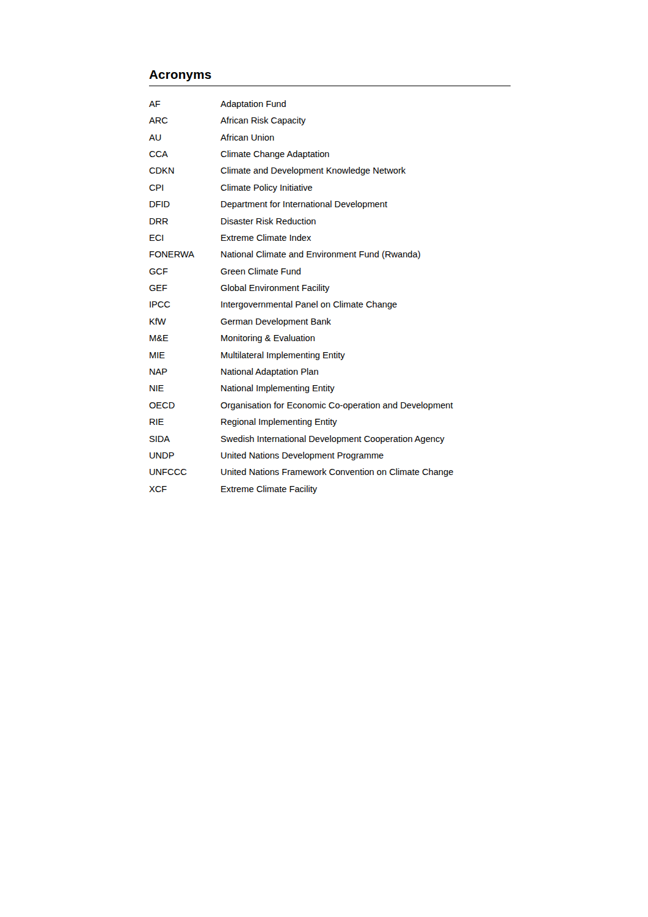Acronyms
| AF | Adaptation Fund |
| ARC | African Risk Capacity |
| AU | African Union |
| CCA | Climate Change Adaptation |
| CDKN | Climate and Development Knowledge Network |
| CPI | Climate Policy Initiative |
| DFID | Department for International Development |
| DRR | Disaster Risk Reduction |
| ECI | Extreme Climate Index |
| FONERWA | National Climate and Environment Fund (Rwanda) |
| GCF | Green Climate Fund |
| GEF | Global Environment Facility |
| IPCC | Intergovernmental Panel on Climate Change |
| KfW | German Development Bank |
| M&E | Monitoring & Evaluation |
| MIE | Multilateral Implementing Entity |
| NAP | National Adaptation Plan |
| NIE | National Implementing Entity |
| OECD | Organisation for Economic Co-operation and Development |
| RIE | Regional Implementing Entity |
| SIDA | Swedish International Development Cooperation Agency |
| UNDP | United Nations Development Programme |
| UNFCCC | United Nations Framework Convention on Climate Change |
| XCF | Extreme Climate Facility |